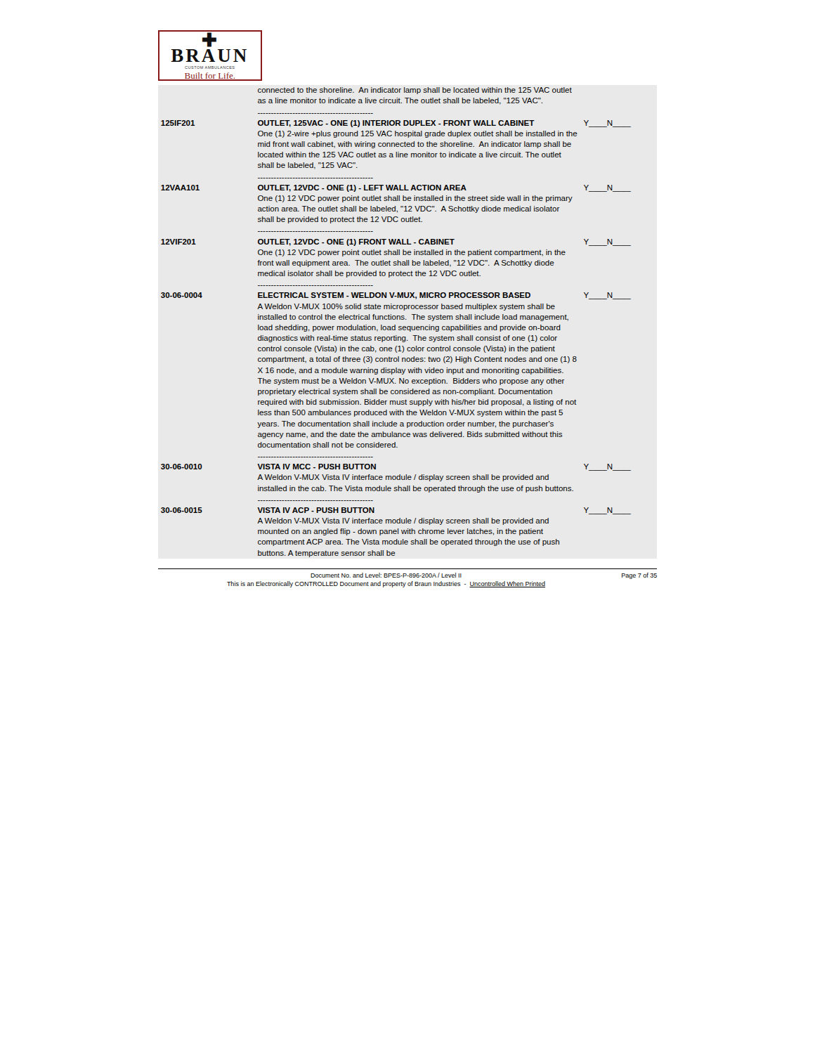✚
BRAUN
CUSTOM AMBULANCES
Built for Life.
| | connected to the shoreline. An indicator lamp shall be located within the 125 VAC outlet as a line monitor to indicate a live circuit. The outlet shall be labeled, "125 VAC". ------------------------------------------- | |
| 125IF201 | OUTLET, 125VAC - ONE (1) INTERIOR DUPLEX - FRONT WALL CABINET One (1) 2-wire +plus ground 125 VAC hospital grade duplex outlet shall be installed in the mid front wall cabinet, with wiring connected to the shoreline. An indicator lamp shall be located within the 125 VAC outlet as a line monitor to indicate a live circuit. The outlet shall be labeled, "125 VAC". ------------------------------------------- | Y____N____ |
| 12VAA101 | OUTLET, 12VDC - ONE (1) - LEFT WALL ACTION AREA One (1) 12 VDC power point outlet shall be installed in the street side wall in the primary action area. The outlet shall be labeled, "12 VDC". A Schottky diode medical isolator shall be provided to protect the 12 VDC outlet. ------------------------------------------- | Y____N____ |
| 12VIF201 | OUTLET, 12VDC - ONE (1) FRONT WALL - CABINET One (1) 12 VDC power point outlet shall be installed in the patient compartment, in the front wall equipment area. The outlet shall be labeled, "12 VDC". A Schottky diode medical isolator shall be provided to protect the 12 VDC outlet. ------------------------------------------- | Y____N____ |
| 30-06-0004 | ELECTRICAL SYSTEM - WELDON V-MUX, MICRO PROCESSOR BASED A Weldon V-MUX 100% solid state microprocessor based multiplex system shall be installed to control the electrical functions. The system shall include load management, load shedding, power modulation, load sequencing capabilities and provide on-board diagnostics with real-time status reporting. The system shall consist of one (1) color control console (Vista) in the cab, one (1) color control console (Vista) in the patient compartment, a total of three (3) control nodes: two (2) High Content nodes and one (1) 8 X 16 node, and a module warning display with video input and monoriting capabilities. The system must be a Weldon V-MUX. No exception. Bidders who propose any other proprietary electrical system shall be considered as non-compliant. Documentation required with bid submission. Bidder must supply with his/her bid proposal, a listing of not less than 500 ambulances produced with the Weldon V-MUX system within the past 5 years. The documentation shall include a production order number, the purchaser's agency name, and the date the ambulance was delivered. Bids submitted without this documentation shall not be considered. ------------------------------------------- | Y____N____ |
| 30-06-0010 | VISTA IV MCC - PUSH BUTTON A Weldon V-MUX Vista IV interface module / display screen shall be provided and installed in the cab. The Vista module shall be operated through the use of push buttons. ------------------------------------------- | Y____N____ |
| 30-06-0015 | VISTA IV ACP - PUSH BUTTON A Weldon V-MUX Vista IV interface module / display screen shall be provided and mounted on an angled flip - down panel with chrome lever latches, in the patient compartment ACP area. The Vista module shall be operated through the use of push buttons. A temperature sensor shall be | Y____N____ |
Document No. and Level: BPES-P-896-200A / Level II
This is an Electronically CONTROLLED Document and property of Braun Industries - Uncontrolled When Printed
Page 7 of 35